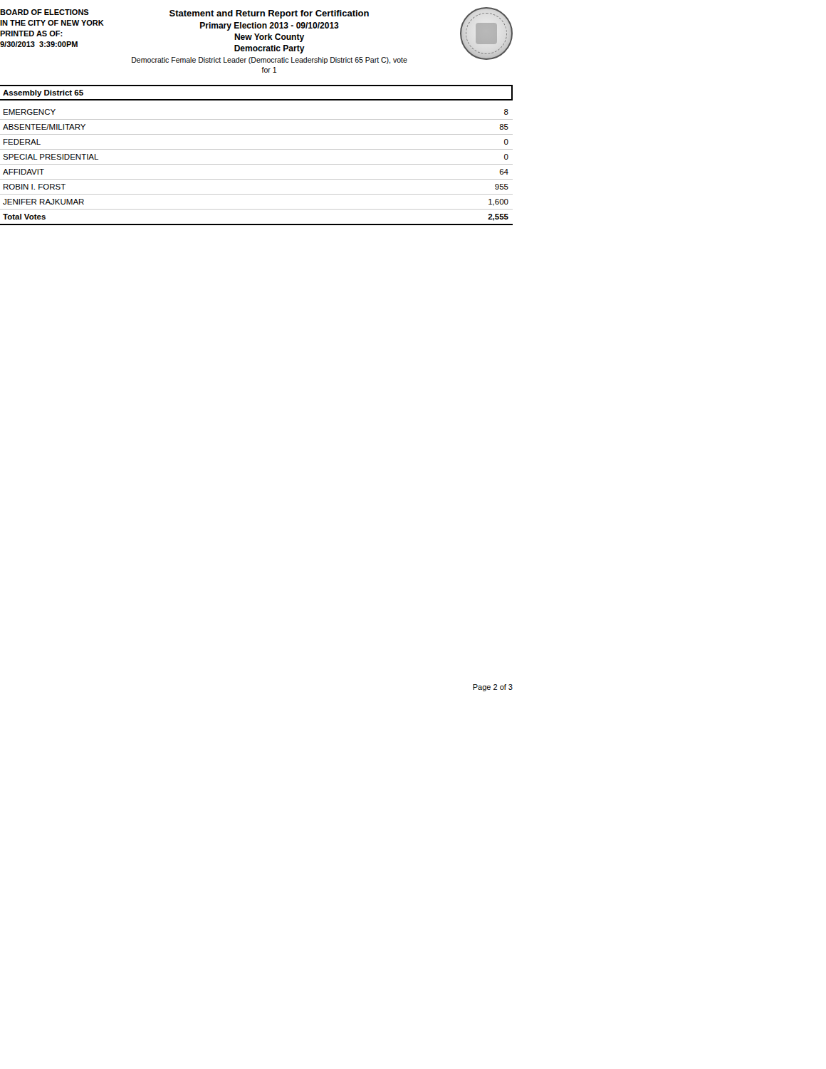BOARD OF ELECTIONS
IN THE CITY OF NEW YORK
PRINTED AS OF:
9/30/2013 3:39:00PM
Statement and Return Report for Certification
Primary Election 2013 - 09/10/2013
New York County
Democratic Party
Democratic Female District Leader (Democratic Leadership District 65 Part C), vote for 1
Assembly District 65
| EMERGENCY | 8 |
| ABSENTEE/MILITARY | 85 |
| FEDERAL | 0 |
| SPECIAL PRESIDENTIAL | 0 |
| AFFIDAVIT | 64 |
| ROBIN I. FORST | 955 |
| JENIFER RAJKUMAR | 1,600 |
| Total Votes | 2,555 |
Page 2 of 3